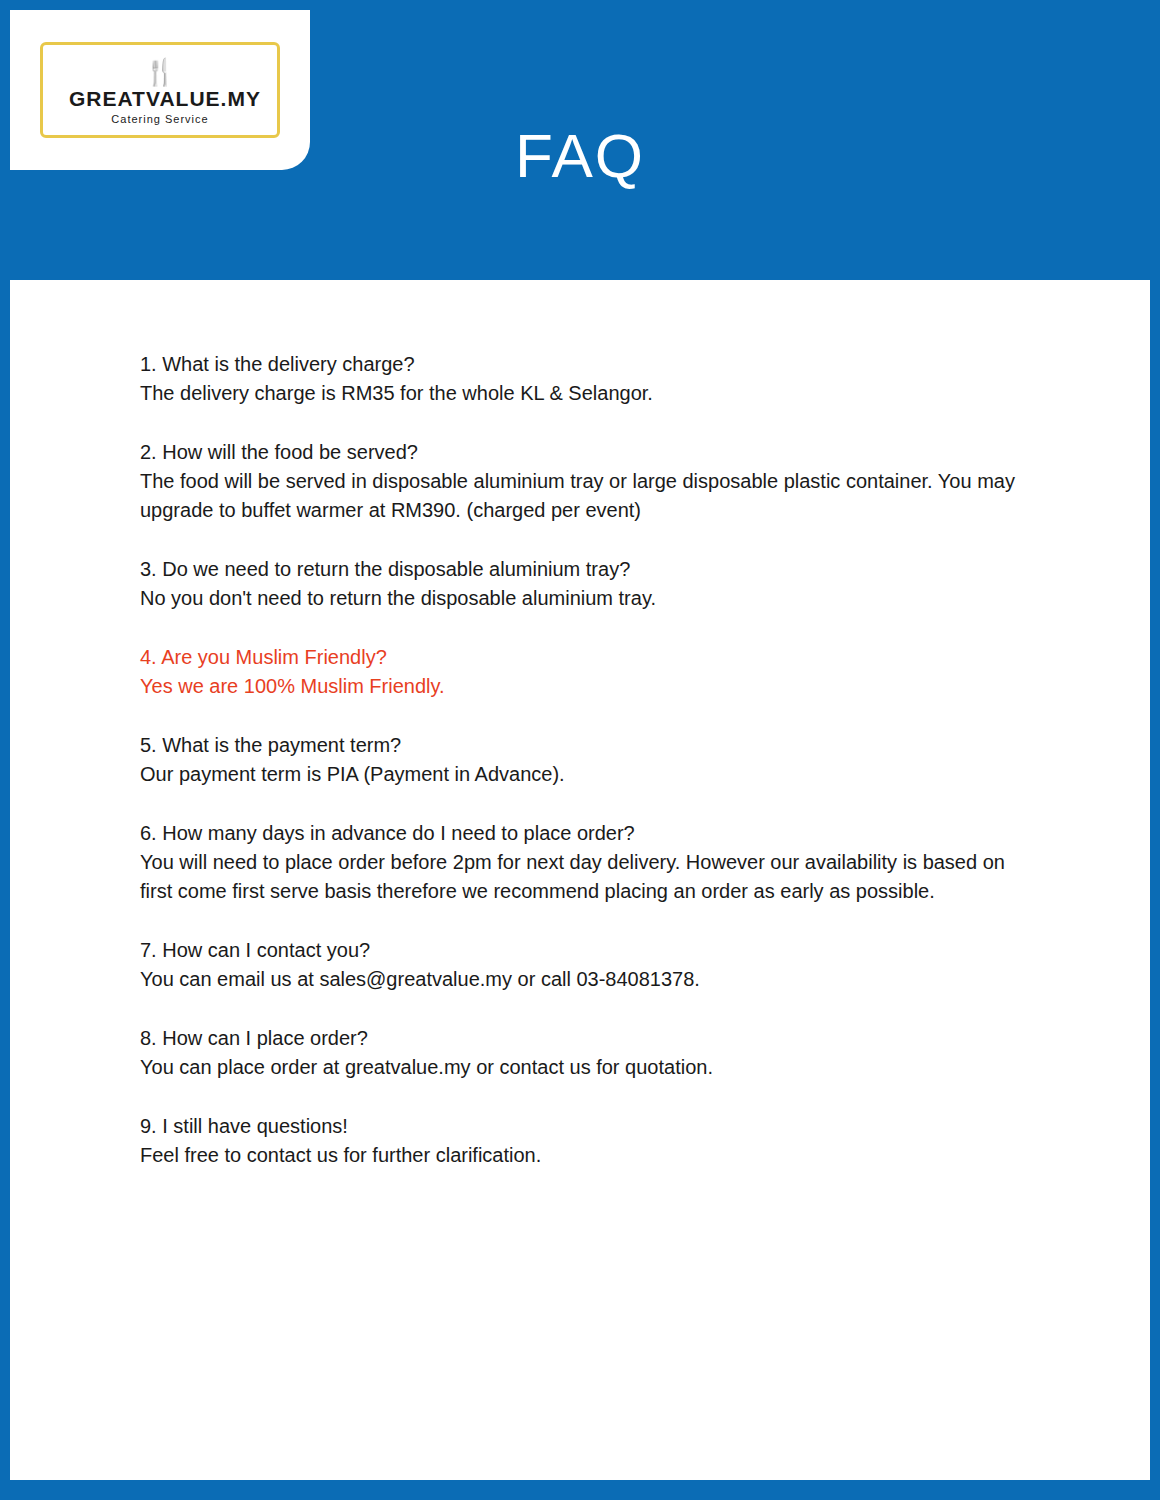🍴
GREATVALUE.MY
Catering Service
FAQ
1. What is the delivery charge?
The delivery charge is RM35 for the whole KL & Selangor.
2. How will the food be served?
The food will be served in disposable aluminium tray or large disposable plastic container. You may upgrade to buffet warmer at RM390. (charged per event)
3. Do we need to return the disposable aluminium tray?
No you don't need to return the disposable aluminium tray.
4. Are you Muslim Friendly?
Yes we are 100% Muslim Friendly.
5. What is the payment term?
Our payment term is PIA (Payment in Advance).
6. How many days in advance do I need to place order?
You will need to place order before 2pm for next day delivery. However our availability is based on first come first serve basis therefore we recommend placing an order as early as possible.
7. How can I contact you?
You can email us at sales@greatvalue.my or call 03-84081378.
8. How can I place order?
You can place order at greatvalue.my or contact us for quotation.
9. I still have questions!
Feel free to contact us for further clarification.